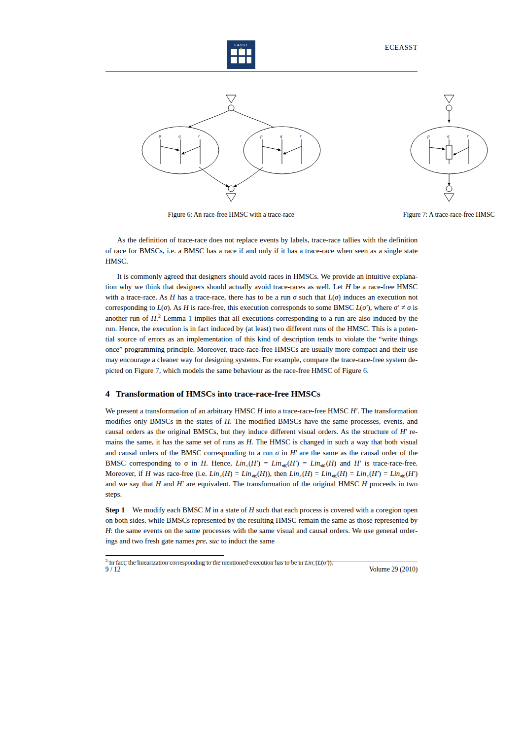EASST
ECEASST
p q r p q r
Figure 6: An race-free HMSC with a trace-race
p q r
Figure 7: A trace-race-free HMSC
As the definition of trace-race does not replace events by labels, trace-race tallies with the definition of race for BMSCs, i.e. a BMSC has a race if and only if it has a trace-race when seen as a single state HMSC.
It is commonly agreed that designers should avoid races in HMSCs. We provide an intuitive explanation why we think that designers should actually avoid trace-races as well. Let H be a race-free HMSC with a trace-race. As H has a trace-race, there has to be a run σ such that L(σ) induces an execution not corresponding to L(σ). As H is race-free, this execution corresponds to some BMSC L(σ′), where σ′ ≠ σ is another run of H.2 Lemma 1 implies that all executions corresponding to a run are also induced by the run. Hence, the execution is in fact induced by (at least) two different runs of the HMSC. This is a potential source of errors as an implementation of this kind of description tends to violate the “write things once” programming principle. Moreover, trace-race-free HMSCs are usually more compact and their use may encourage a cleaner way for designing systems. For example, compare the trace-race-free system depicted on Figure 7, which models the same behaviour as the race-free HMSC of Figure 6.
4 Transformation of HMSCs into trace-race-free HMSCs
We present a transformation of an arbitrary HMSC H into a trace-race-free HMSC H′. The transformation modifies only BMSCs in the states of H. The modified BMSCs have the same processes, events, and causal orders as the original BMSCs, but they induce different visual orders. As the structure of H′ remains the same, it has the same set of runs as H. The HMSC is changed in such a way that both visual and causal orders of the BMSC corresponding to a run σ in H′ are the same as the causal order of the BMSC corresponding to σ in H. Hence, Lin<(H′) = Lin≪(H′) = Lin≪(H) and H′ is trace-race-free. Moreover, if H was race-free (i.e. Lin<(H) = Lin≪(H)), then Lin<(H) = Lin≪(H) = Lin<(H′) = Lin≪(H′) and we say that H and H′ are equivalent. The transformation of the original HMSC H proceeds in two steps.
Step 1 We modify each BMSC M in a state of H such that each process is covered with a coregion open on both sides, while BMSCs represented by the resulting HMSC remain the same as those represented by H: the same events on the same processes with the same visual and causal orders. We use general orderings and two fresh gate names pre, suc to induct the same
2 In fact, the linearization corresponding to the mentioned execution has to be in Lin<(L(σ′)).
9 / 12 Volume 29 (2010)